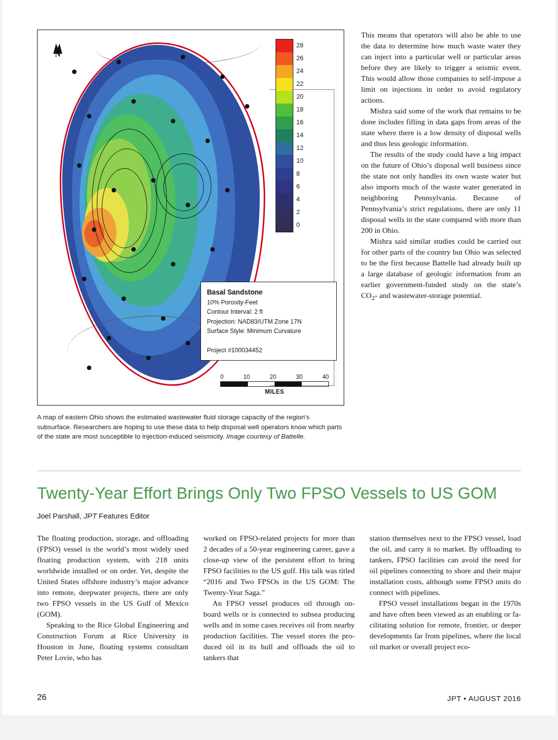N
28
26
24
22
20
18
16
14
12
10
8
6
4
2
0
Basal Sandstone
10% Porosity-Feet
Contour Interval: 2 ft
Projection: NAD83/UTM Zone 17N
Surface Style: Minimum Curvature
Project #100034452
010203040
MILES
A map of eastern Ohio shows the estimated wastewater fluid storage capacity of the region's subsurface. Researchers are hoping to use these data to help disposal well operators know which parts of the state are most susceptible to injection-induced seismicity. Image courtesy of Battelle.
This means that operators will also be able to use the data to determine how much waste water they can inject into a particular well or particular areas before they are likely to trigger a seismic event. This would allow those companies to self-impose a limit on injections in order to avoid regulatory actions.
Mishra said some of the work that remains to be done includes filling in data gaps from areas of the state where there is a low density of disposal wells and thus less geologic information.
The results of the study could have a big impact on the future of Ohio’s disposal well business since the state not only handles its own waste water but also imports much of the waste water generated in neighboring Pennsylvania. Because of Pennsylvania’s strict regulations, there are only 11 disposal wells in the state compared with more than 200 in Ohio.
Mishra said similar studies could be carried out for other parts of the country but Ohio was selected to be the first because Battelle had already built up a large database of geologic information from an earlier government-funded study on the state’s CO2- and wastewater-storage potential.
Twenty-Year Effort Brings Only Two FPSO Vessels to US GOM
Joel Parshall, JPT Features Editor
The floating production, storage, and offloading (FPSO) vessel is the world’s most widely used floating production system, with 218 units worldwide installed or on order. Yet, despite the United States offshore industry’s major advance into remote, deepwater projects, there are only two FPSO vessels in the US Gulf of Mexico (GOM).
Speaking to the Rice Global Engineering and Construction Forum at Rice University in Houston in June, floating systems consultant Peter Lovie, who has
worked on FPSO-related projects for more than 2 decades of a 50-year engineering career, gave a close-up view of the persistent effort to bring FPSO facilities to the US gulf. His talk was titled “2016 and Two FPSOs in the US GOM: The Twenty-Year Saga.”
An FPSO vessel produces oil through onboard wells or is connected to subsea producing wells and in some cases receives oil from nearby production facilities. The vessel stores the produced oil in its hull and offloads the oil to tankers that
station themselves next to the FPSO vessel, load the oil, and carry it to market. By offloading to tankers, FPSO facilities can avoid the need for oil pipelines connecting to shore and their major installation costs, although some FPSO units do connect with pipelines.
FPSO vessel installations began in the 1970s and have often been viewed as an enabling or facilitating solution for remote, frontier, or deeper developments far from pipelines, where the local oil market or overall project eco-
26
JPT • AUGUST 2016